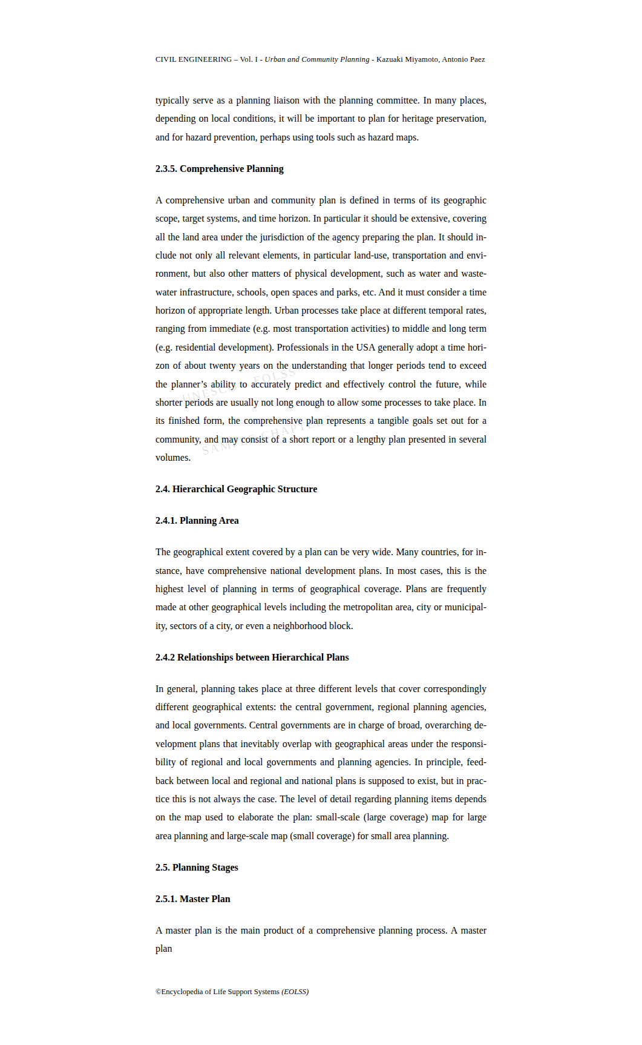CIVIL ENGINEERING – Vol. I - Urban and Community Planning - Kazuaki Miyamoto, Antonio Paez
typically serve as a planning liaison with the planning committee. In many places, depending on local conditions, it will be important to plan for heritage preservation, and for hazard prevention, perhaps using tools such as hazard maps.
2.3.5. Comprehensive Planning
UNESCO – EOLSS
SAMPLE CHAPTERS
A comprehensive urban and community plan is defined in terms of its geographic scope, target systems, and time horizon. In particular it should be extensive, covering all the land area under the jurisdiction of the agency preparing the plan. It should include not only all relevant elements, in particular land-use, transportation and environment, but also other matters of physical development, such as water and wastewater infrastructure, schools, open spaces and parks, etc. And it must consider a time horizon of appropriate length. Urban processes take place at different temporal rates, ranging from immediate (e.g. most transportation activities) to middle and long term (e.g. residential development). Professionals in the USA generally adopt a time horizon of about twenty years on the understanding that longer periods tend to exceed the planner’s ability to accurately predict and effectively control the future, while shorter periods are usually not long enough to allow some processes to take place. In its finished form, the comprehensive plan represents a tangible goals set out for a community, and may consist of a short report or a lengthy plan presented in several volumes.
2.4. Hierarchical Geographic Structure
2.4.1. Planning Area
The geographical extent covered by a plan can be very wide. Many countries, for instance, have comprehensive national development plans. In most cases, this is the highest level of planning in terms of geographical coverage. Plans are frequently made at other geographical levels including the metropolitan area, city or municipality, sectors of a city, or even a neighborhood block.
2.4.2 Relationships between Hierarchical Plans
In general, planning takes place at three different levels that cover correspondingly different geographical extents: the central government, regional planning agencies, and local governments. Central governments are in charge of broad, overarching development plans that inevitably overlap with geographical areas under the responsibility of regional and local governments and planning agencies. In principle, feedback between local and regional and national plans is supposed to exist, but in practice this is not always the case. The level of detail regarding planning items depends on the map used to elaborate the plan: small-scale (large coverage) map for large area planning and large-scale map (small coverage) for small area planning.
2.5. Planning Stages
2.5.1. Master Plan
A master plan is the main product of a comprehensive planning process. A master plan
©Encyclopedia of Life Support Systems (EOLSS)